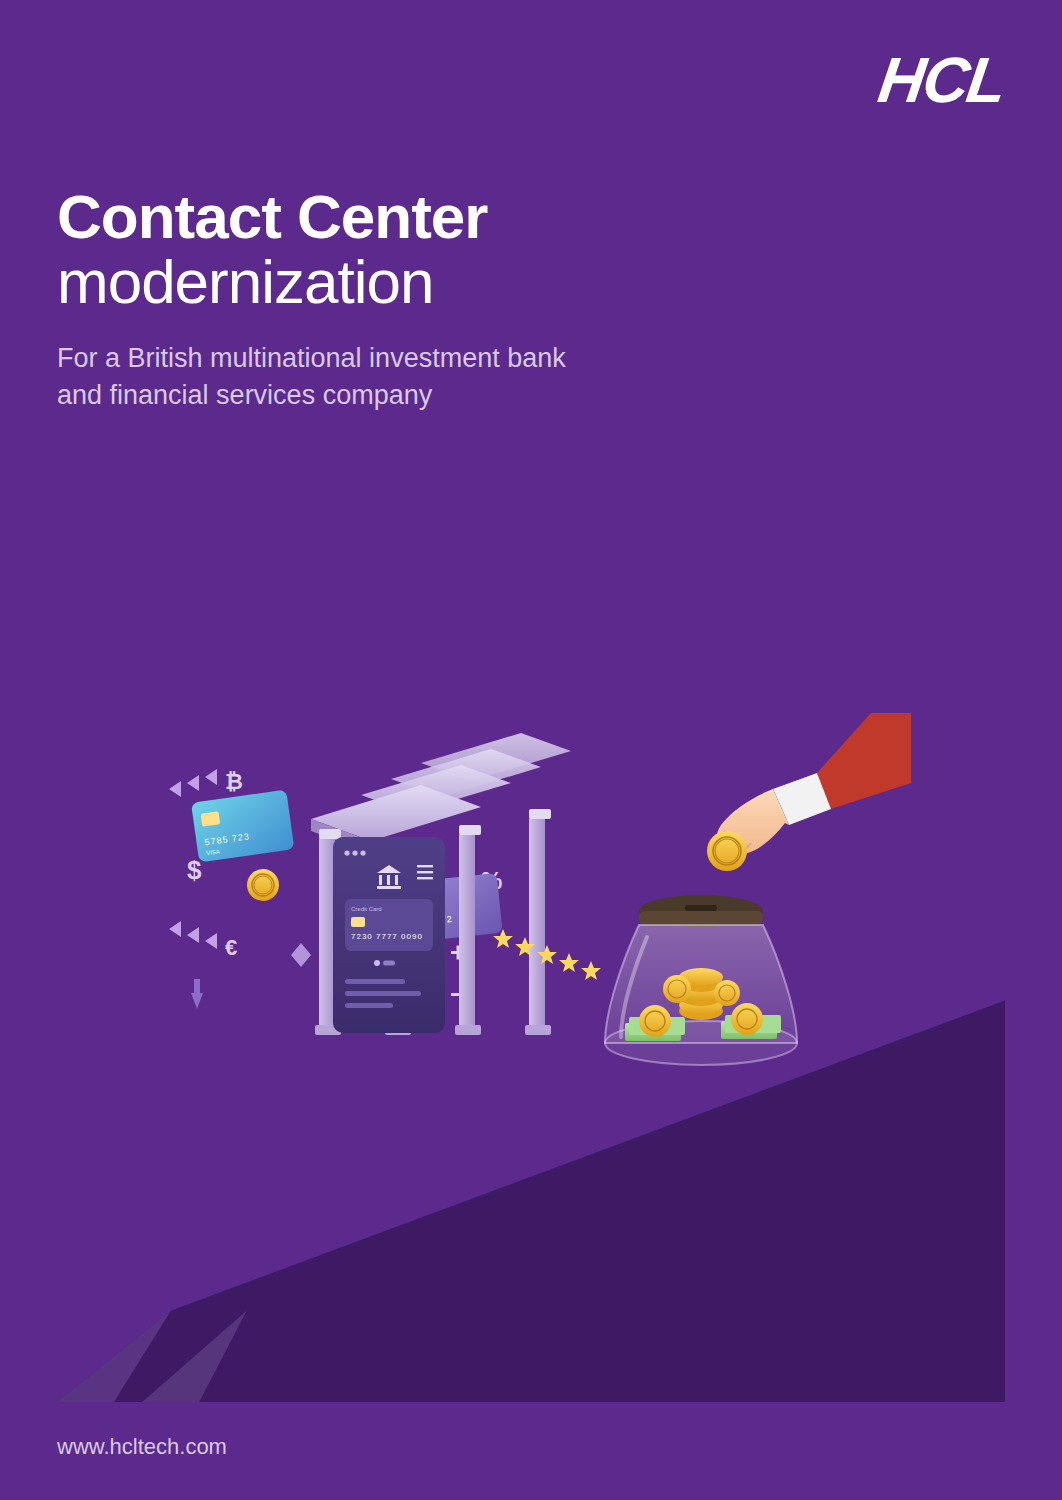HCL
Contact Center modernization
For a British multinational investment bank
and financial services company
₿ € $ % 5785 723 VISA 5785 72 CARD Credit Card 7230 7777 0090
www.hcltech.com